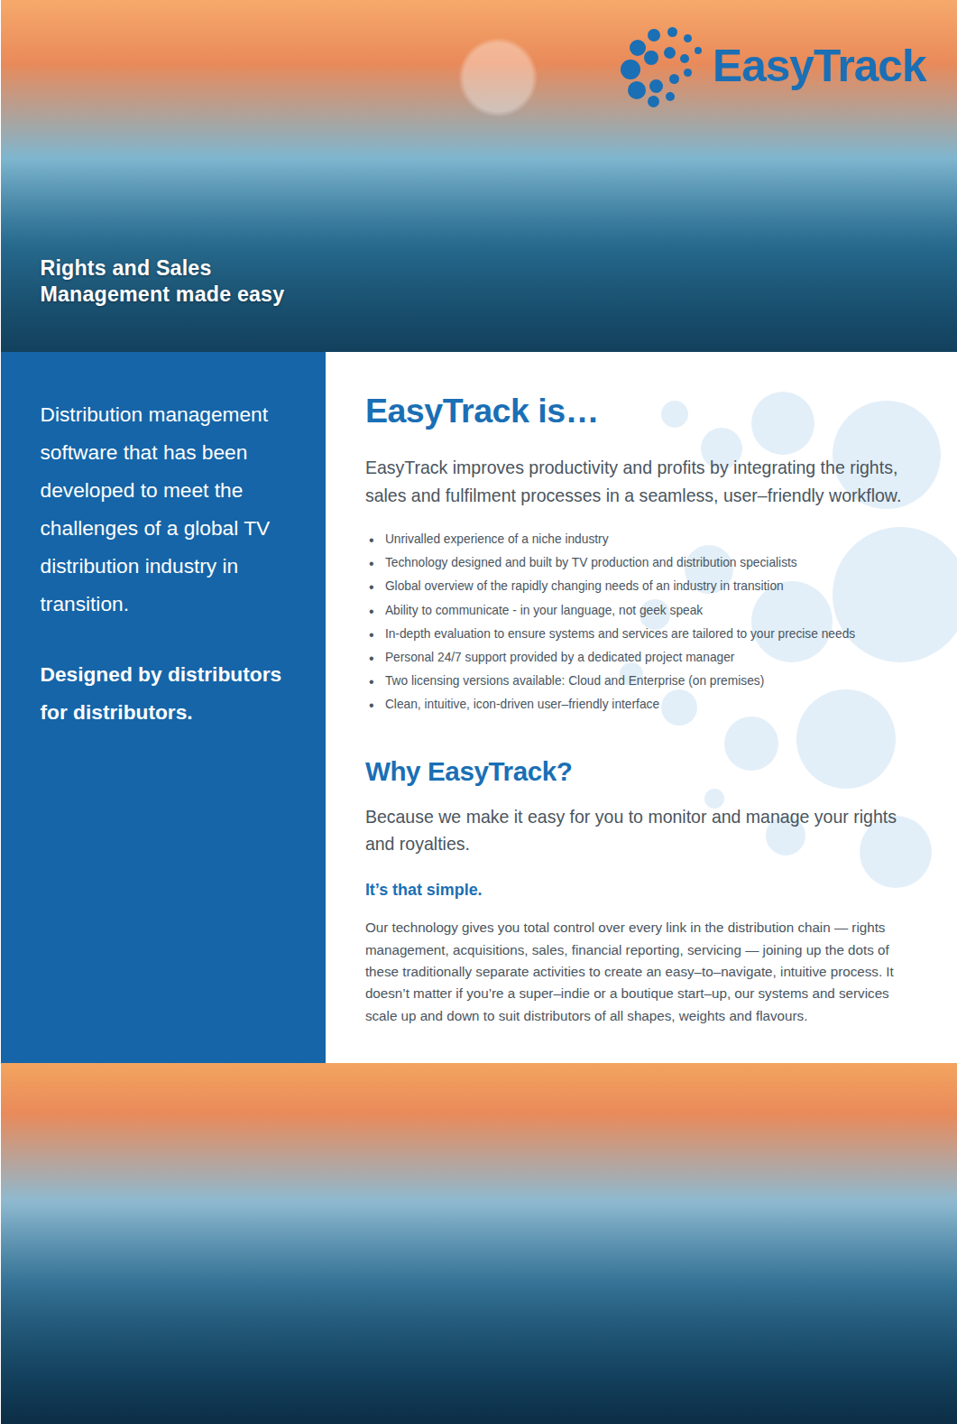Easy Track
Rights and Sales
Management made easy
Distribution management software that has been developed to meet the challenges of a global TV distribution industry in transition.
Designed by distributors for distributors.
EasyTrack is…
EasyTrack improves productivity and profits by integrating the rights, sales and fulfilment processes in a seamless, user–friendly workflow.
Unrivalled experience of a niche industry
Technology designed and built by TV production and distribution specialists
Global overview of the rapidly changing needs of an industry in transition
Ability to communicate - in your language, not geek speak
In-depth evaluation to ensure systems and services are tailored to your precise needs
Personal 24/7 support provided by a dedicated project manager
Two licensing versions available: Cloud and Enterprise (on premises)
Clean, intuitive, icon-driven user–friendly interface
Why EasyTrack?
Because we make it easy for you to monitor and manage your rights and royalties.
It’s that simple.
Our technology gives you total control over every link in the distribution chain — rights management, acquisitions, sales, financial reporting, servicing — joining up the dots of these traditionally separate activities to create an easy–to–navigate, intuitive process. It doesn’t matter if you’re a super–indie or a boutique start–up, our systems and services scale up and down to suit distributors of all shapes, weights and flavours.